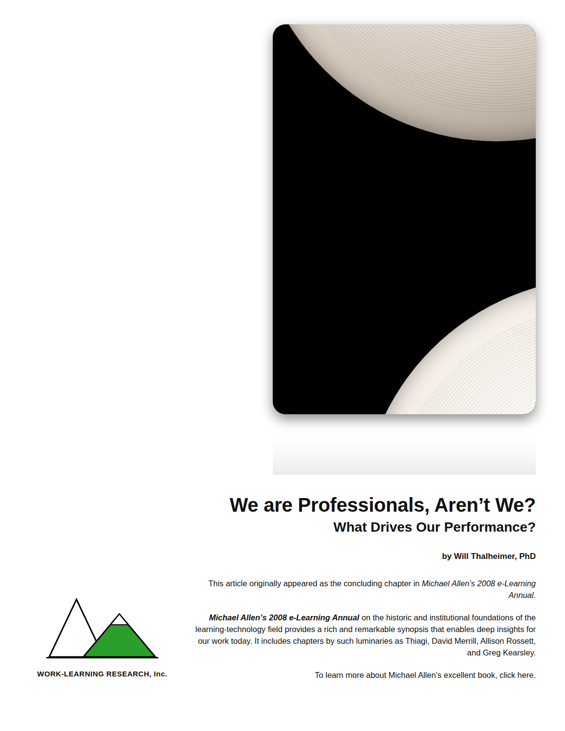We are Professionals, Aren’t We?
What Drives Our Performance?
by Will Thalheimer, PhD
WORK-LEARNING RESEARCH, Inc.
This article originally appeared as the concluding chapter in Michael Allen’s 2008 e-Learning Annual.
Michael Allen’s 2008 e-Learning Annual on the historic and institutional foundations of the learning-technology field provides a rich and remarkable synopsis that enables deep insights for our work today. It includes chapters by such luminaries as Thiagi, David Merrill, Allison Rossett, and Greg Kearsley.
To learn more about Michael Allen’s excellent book, click here.